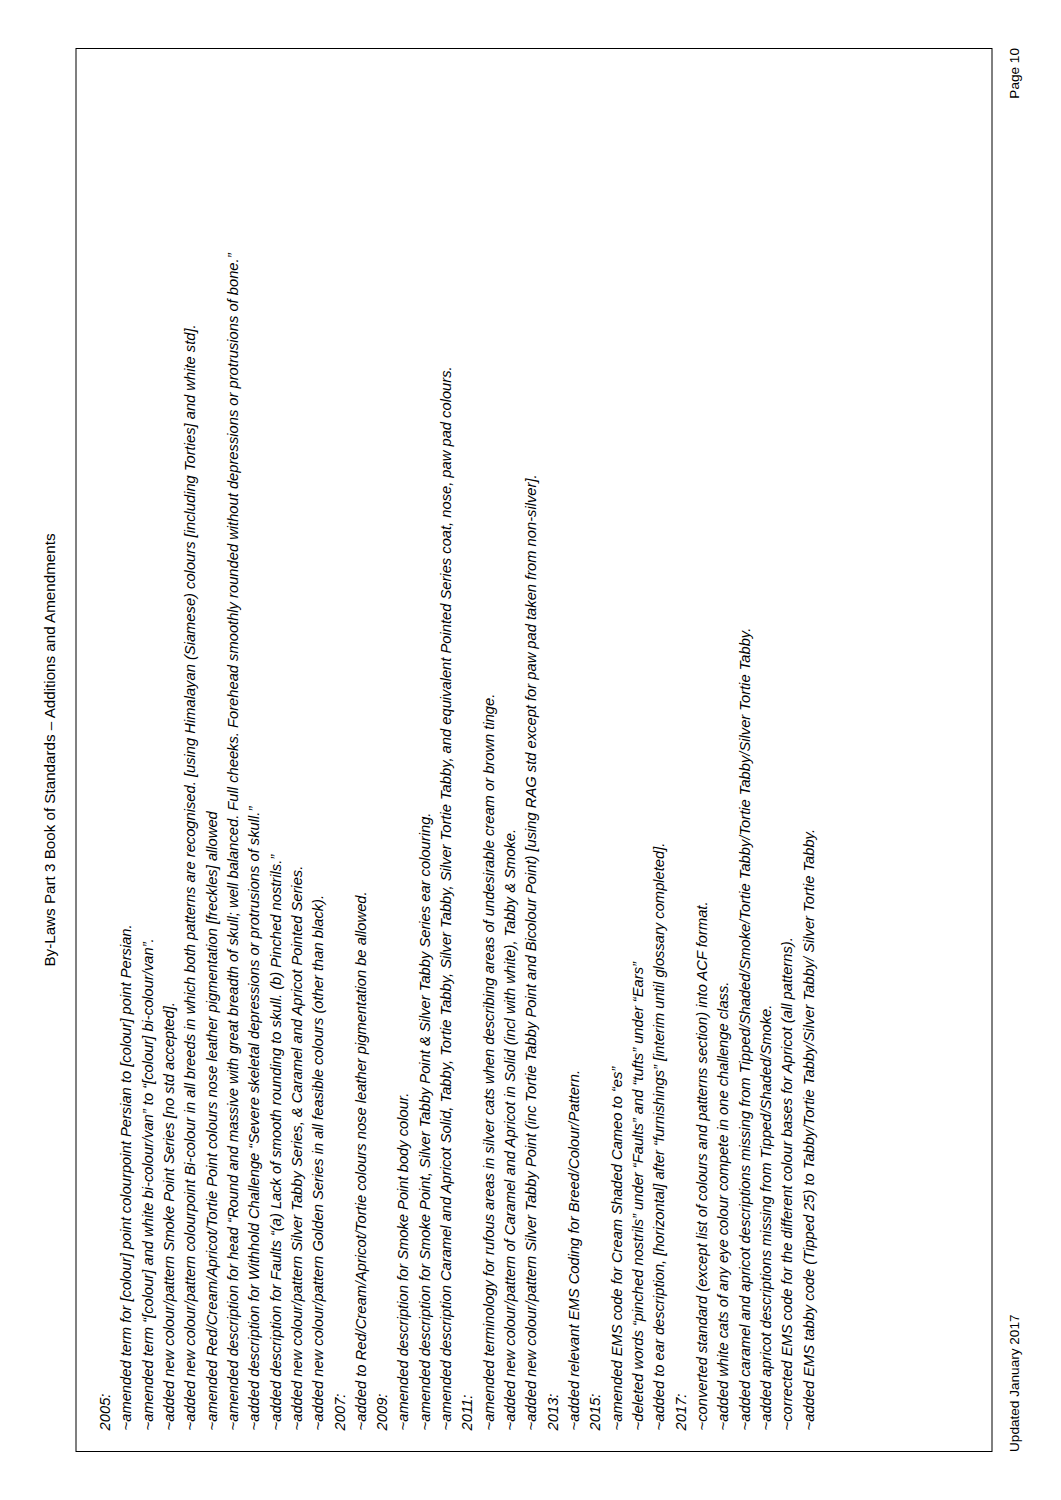By-Laws Part 3 Book of Standards – Additions and Amendments
2005:
~amended term for [colour] point colourpoint Persian to [colour] point Persian.
~amended term “[colour] and white bi-colour/van” to “[colour] bi-colour/van”.
~added new colour/pattern Smoke Point Series [no std accepted].
~added new colour/pattern colourpoint Bi-colour in all breeds in which both patterns are recognised. [using Himalayan (Siamese) colours [including Torties] and white std].
~amended Red/Cream/Apricot/Tortie Point colours nose leather pigmentation [freckles] allowed
~amended description for head “Round and massive with great breadth of skull; well balanced. Full cheeks. Forehead smoothly rounded without depressions or protrusions of bone.”
~added description for Withhold Challenge “Severe skeletal depressions or protrusions of skull.”
~added description for Faults “(a) Lack of smooth rounding to skull. (b) Pinched nostrils.”
~added new colour/pattern Silver Tabby Series, & Caramel and Apricot Pointed Series.
~added new colour/pattern Golden Series in all feasible colours (other than black).
2007:
~added to Red/Cream/Apricot/Tortie colours nose leather pigmentation be allowed.
2009:
~amended description for Smoke Point body colour.
~amended description for Smoke Point, Silver Tabby Point & Silver Tabby Series ear colouring.
~amended description Caramel and Apricot Solid, Tabby, Tortie Tabby, Silver Tabby, Silver Tortie Tabby, and equivalent Pointed Series coat, nose, paw pad colours.
2011:
~amended terminology for rufous areas in silver cats when describing areas of undesirable cream or brown tinge.
~added new colour/pattern of Caramel and Apricot in Solid (incl with white), Tabby & Smoke.
~added new colour/pattern Silver Tabby Point (inc Tortie Tabby Point and Bicolour Point) [using RAG std except for paw pad taken from non-silver].
2013:
~added relevant EMS Coding for Breed/Colour/Pattern.
2015:
~amended EMS code for Cream Shaded Cameo to “es”
~deleted words “pinched nostrils” under “Faults” and “tufts” under “Ears”
~added to ear description, [horizontal] after “furnishings” [interim until glossary completed].
2017:
~converted standard (except list of colours and patterns section) into ACF format.
~added white cats of any eye colour compete in one challenge class.
~added caramel and apricot descriptions missing from Tipped/Shaded/Smoke/Tortie Tabby/Tortie Tabby/Silver Tortie Tabby.
~added apricot descriptions missing from Tipped/Shaded/Smoke.
~corrected EMS code for the different colour bases for Apricot (all patterns).
~added EMS tabby code (Tipped 25) to Tabby/Tortie Tabby/Silver Tabby/ Silver Tortie Tabby.
Updated January 2017 Page 10